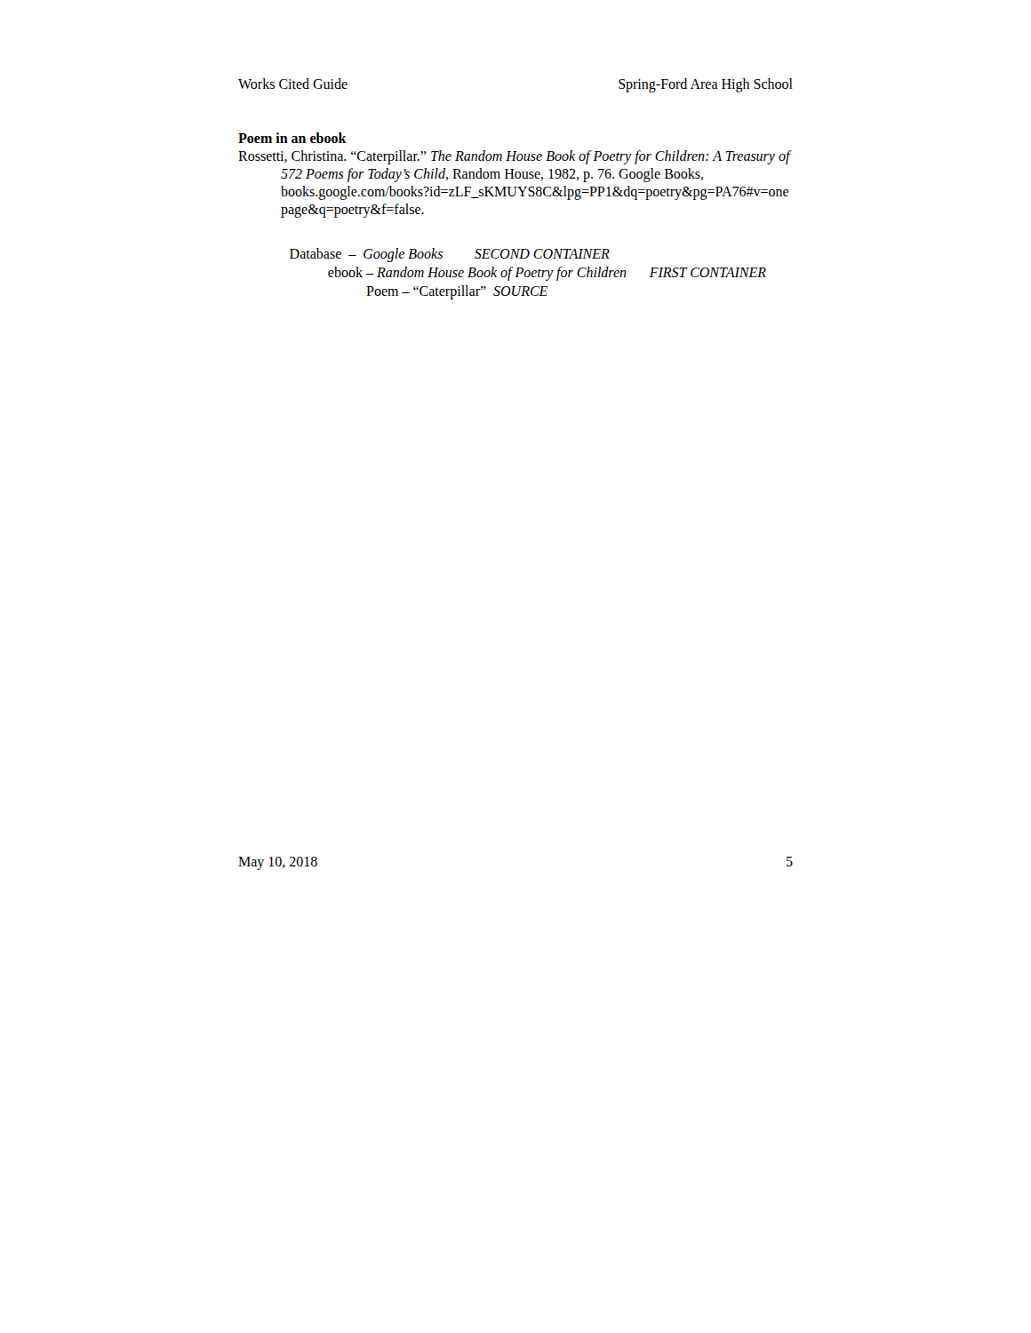Works Cited Guide Spring-Ford Area High School
Poem in an ebook
Rossetti, Christina. “Caterpillar.” The Random House Book of Poetry for Children: A Treasury of 572 Poems for Today’s Child, Random House, 1982, p. 76. Google Books, books.google.com/books?id=zLF_sKMUYS8C&lpg=PP1&dq=poetry&pg=PA76#v=one page&q=poetry&f=false.
Database – Google Books SECOND CONTAINER
ebook – Random House Book of Poetry for Children FIRST CONTAINER
Poem – “Caterpillar” SOURCE
May 10, 2018 5